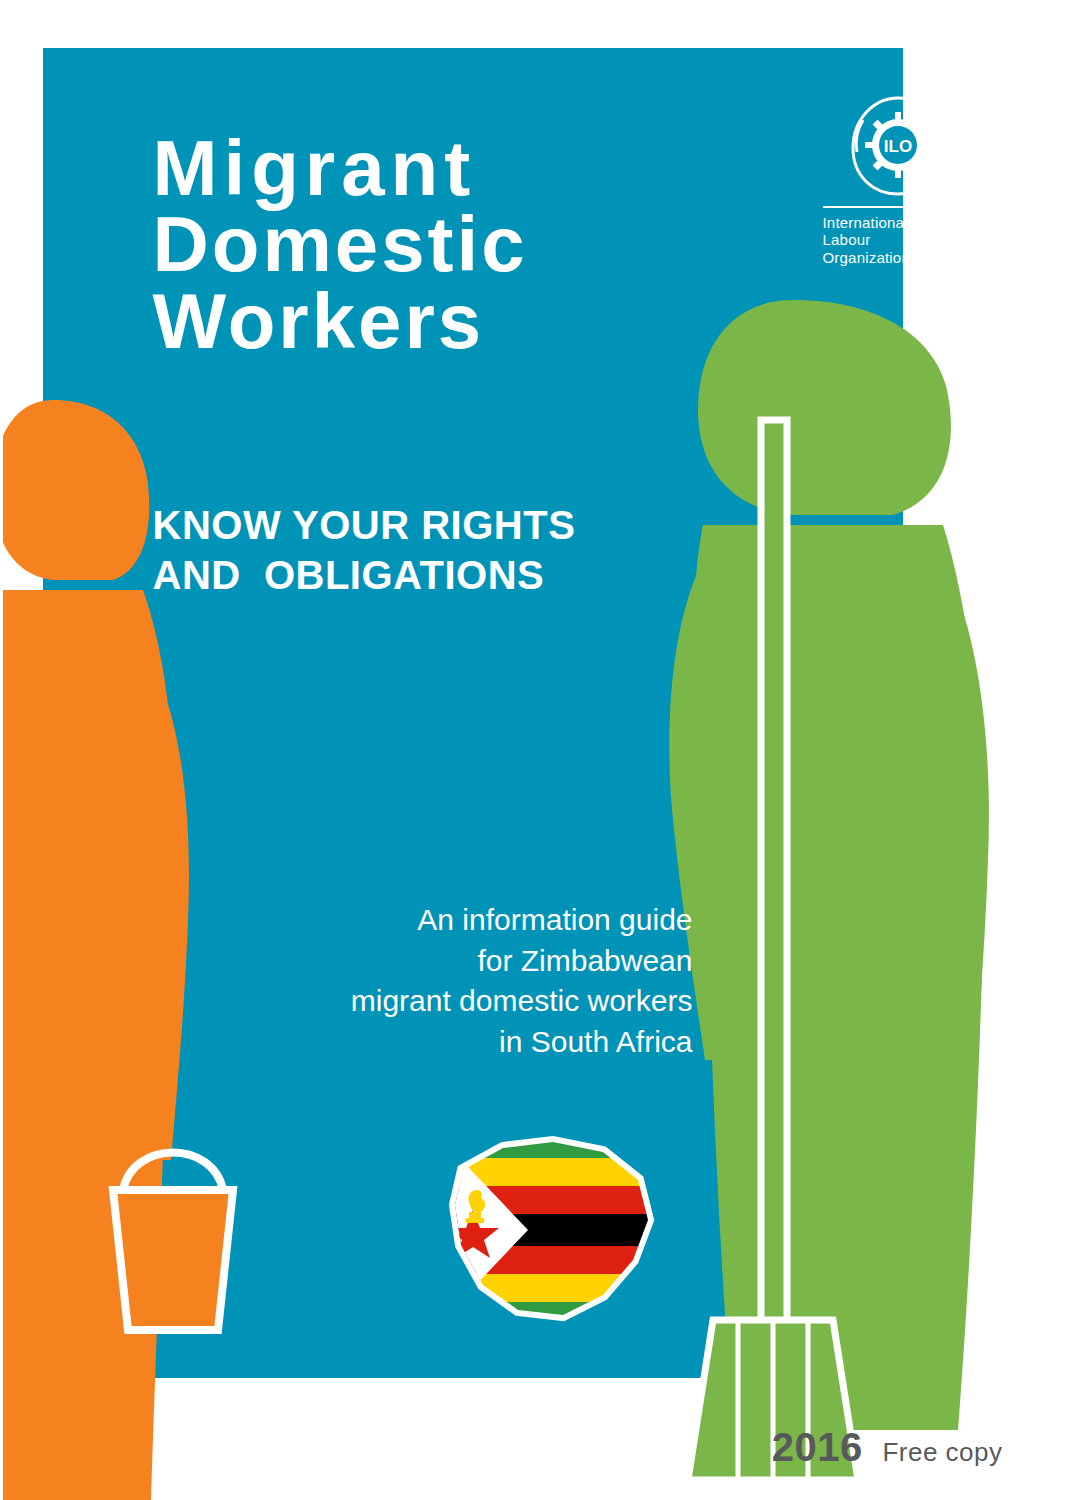ILO
International
Labour
Organization
Migrant Domestic Workers
KNOW YOUR RIGHTS AND OBLIGATIONS
An information guide for Zimbabwean migrant domestic workers in South Africa
2016 Free copy